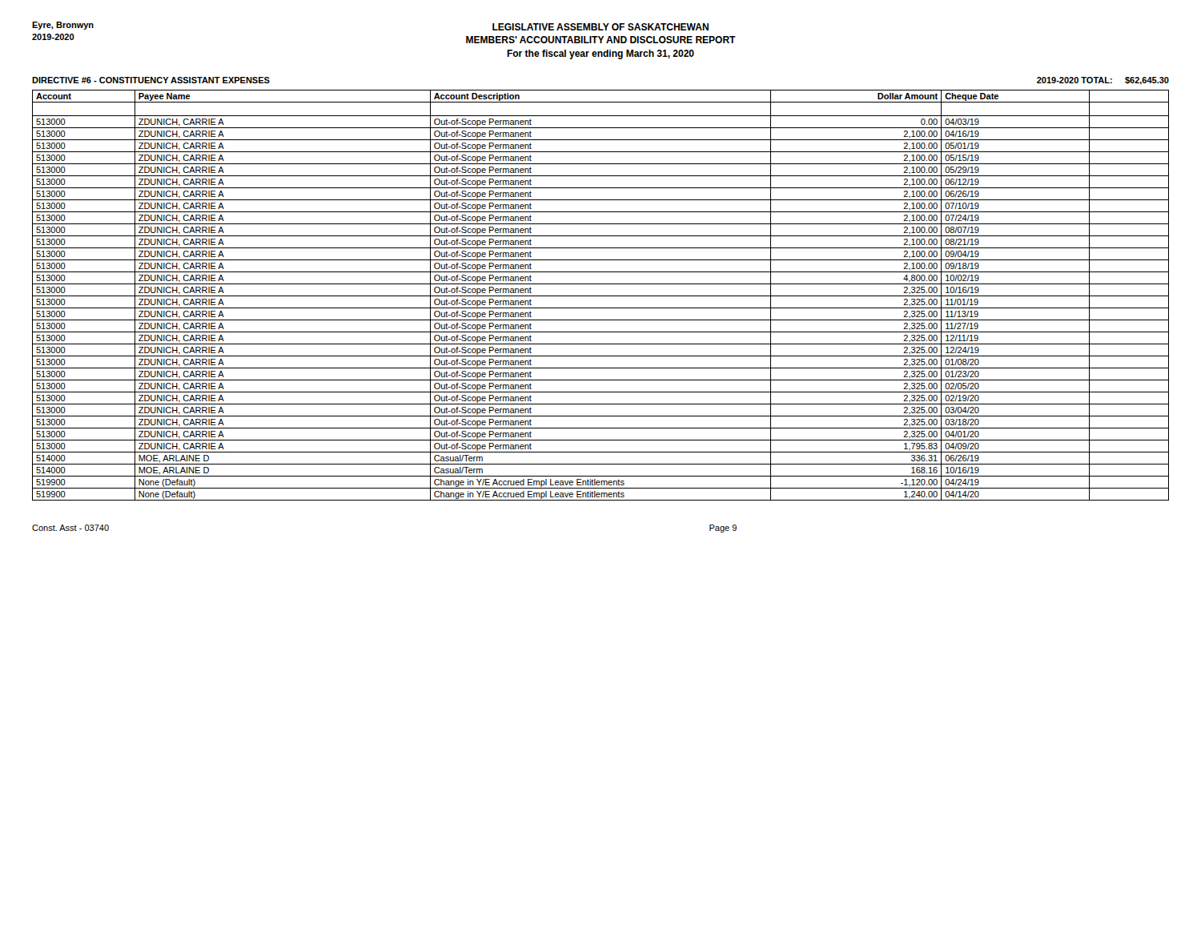Eyre, Bronwyn
2019-2020
LEGISLATIVE ASSEMBLY OF SASKATCHEWAN
MEMBERS' ACCOUNTABILITY AND DISCLOSURE REPORT
For the fiscal year ending March 31, 2020
Directive #6 - Constituency Assistant Expenses
2019-2020 TOTAL: $62,645.30
| Account | Payee Name | Account Description | Dollar Amount | Cheque Date | |
| --- | --- | --- | --- | --- | --- |
| 513000 | ZDUNICH, CARRIE A | Out-of-Scope Permanent | 0.00 | 04/03/19 | |
| 513000 | ZDUNICH, CARRIE A | Out-of-Scope Permanent | 2,100.00 | 04/16/19 | |
| 513000 | ZDUNICH, CARRIE A | Out-of-Scope Permanent | 2,100.00 | 05/01/19 | |
| 513000 | ZDUNICH, CARRIE A | Out-of-Scope Permanent | 2,100.00 | 05/15/19 | |
| 513000 | ZDUNICH, CARRIE A | Out-of-Scope Permanent | 2,100.00 | 05/29/19 | |
| 513000 | ZDUNICH, CARRIE A | Out-of-Scope Permanent | 2,100.00 | 06/12/19 | |
| 513000 | ZDUNICH, CARRIE A | Out-of-Scope Permanent | 2,100.00 | 06/26/19 | |
| 513000 | ZDUNICH, CARRIE A | Out-of-Scope Permanent | 2,100.00 | 07/10/19 | |
| 513000 | ZDUNICH, CARRIE A | Out-of-Scope Permanent | 2,100.00 | 07/24/19 | |
| 513000 | ZDUNICH, CARRIE A | Out-of-Scope Permanent | 2,100.00 | 08/07/19 | |
| 513000 | ZDUNICH, CARRIE A | Out-of-Scope Permanent | 2,100.00 | 08/21/19 | |
| 513000 | ZDUNICH, CARRIE A | Out-of-Scope Permanent | 2,100.00 | 09/04/19 | |
| 513000 | ZDUNICH, CARRIE A | Out-of-Scope Permanent | 2,100.00 | 09/18/19 | |
| 513000 | ZDUNICH, CARRIE A | Out-of-Scope Permanent | 4,800.00 | 10/02/19 | |
| 513000 | ZDUNICH, CARRIE A | Out-of-Scope Permanent | 2,325.00 | 10/16/19 | |
| 513000 | ZDUNICH, CARRIE A | Out-of-Scope Permanent | 2,325.00 | 11/01/19 | |
| 513000 | ZDUNICH, CARRIE A | Out-of-Scope Permanent | 2,325.00 | 11/13/19 | |
| 513000 | ZDUNICH, CARRIE A | Out-of-Scope Permanent | 2,325.00 | 11/27/19 | |
| 513000 | ZDUNICH, CARRIE A | Out-of-Scope Permanent | 2,325.00 | 12/11/19 | |
| 513000 | ZDUNICH, CARRIE A | Out-of-Scope Permanent | 2,325.00 | 12/24/19 | |
| 513000 | ZDUNICH, CARRIE A | Out-of-Scope Permanent | 2,325.00 | 01/08/20 | |
| 513000 | ZDUNICH, CARRIE A | Out-of-Scope Permanent | 2,325.00 | 01/23/20 | |
| 513000 | ZDUNICH, CARRIE A | Out-of-Scope Permanent | 2,325.00 | 02/05/20 | |
| 513000 | ZDUNICH, CARRIE A | Out-of-Scope Permanent | 2,325.00 | 02/19/20 | |
| 513000 | ZDUNICH, CARRIE A | Out-of-Scope Permanent | 2,325.00 | 03/04/20 | |
| 513000 | ZDUNICH, CARRIE A | Out-of-Scope Permanent | 2,325.00 | 03/18/20 | |
| 513000 | ZDUNICH, CARRIE A | Out-of-Scope Permanent | 2,325.00 | 04/01/20 | |
| 513000 | ZDUNICH, CARRIE A | Out-of-Scope Permanent | 1,795.83 | 04/09/20 | |
| 514000 | MOE, ARLAINE D | Casual/Term | 336.31 | 06/26/19 | |
| 514000 | MOE, ARLAINE D | Casual/Term | 168.16 | 10/16/19 | |
| 519900 | None (Default) | Change in Y/E Accrued Empl Leave Entitlements | -1,120.00 | 04/24/19 | |
| 519900 | None (Default) | Change in Y/E Accrued Empl Leave Entitlements | 1,240.00 | 04/14/20 | |
Const. Asst - 03740
Page 9